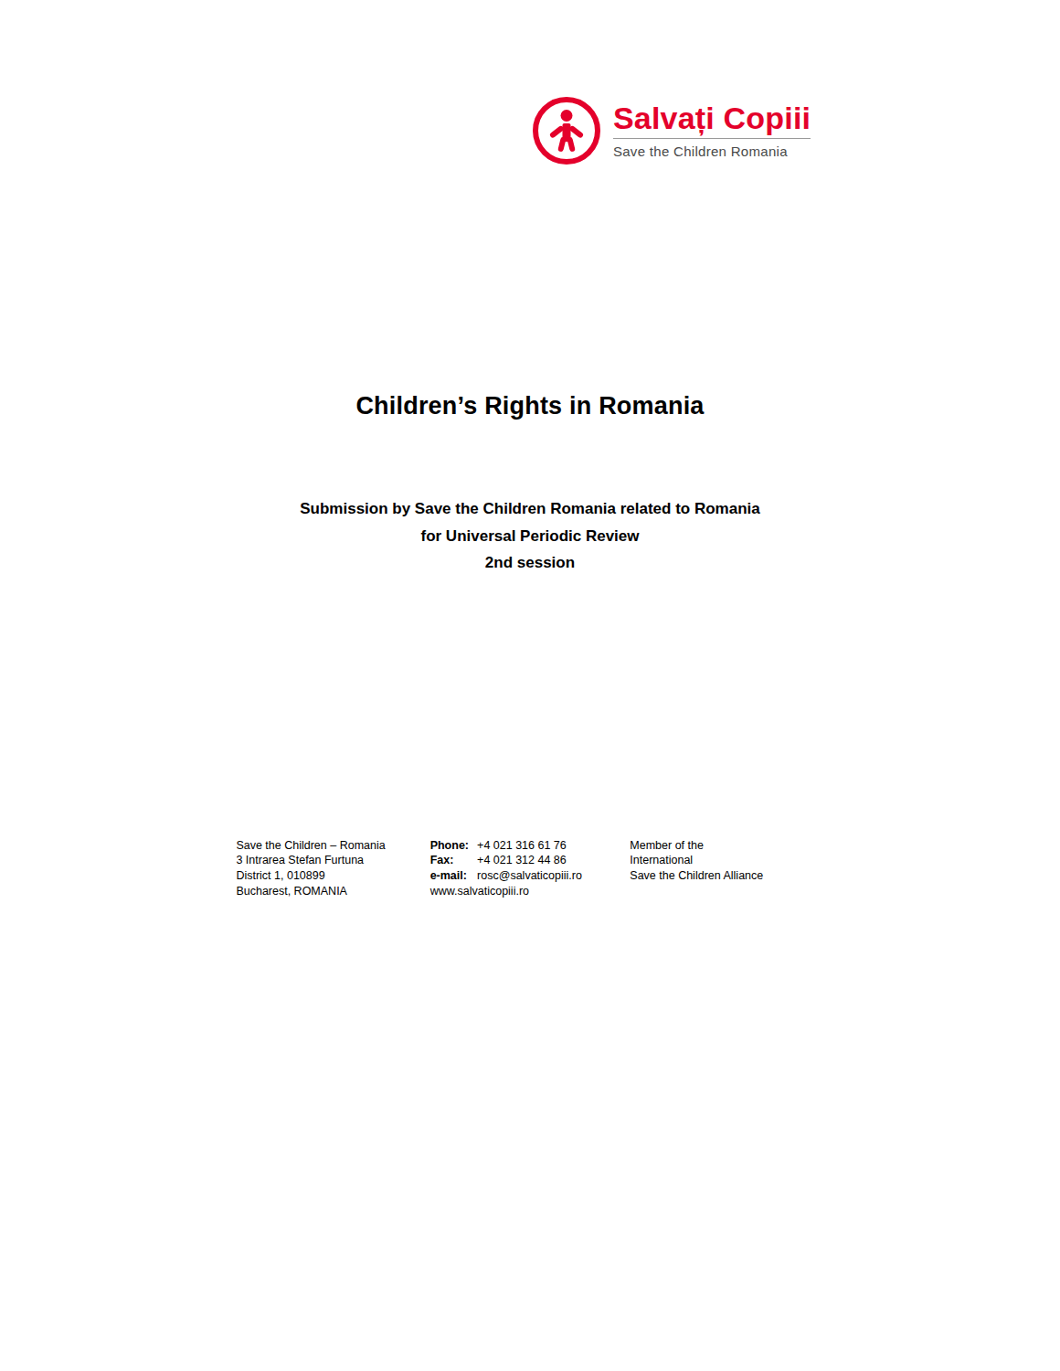Salvați Copiii
Save the Children Romania
Children’s Rights in Romania
Submission by Save the Children Romania related to Romania for Universal Periodic Review 2nd session
| Save the Children – Romania 3 Intrarea Stefan Furtuna District 1, 010899 Bucharest, ROMANIA | Phone: +4 021 316 61 76 Fax: +4 021 312 44 86 e-mail: rosc@salvaticopiii.ro www.salvaticopiii.ro | Member of the International Save the Children Alliance |